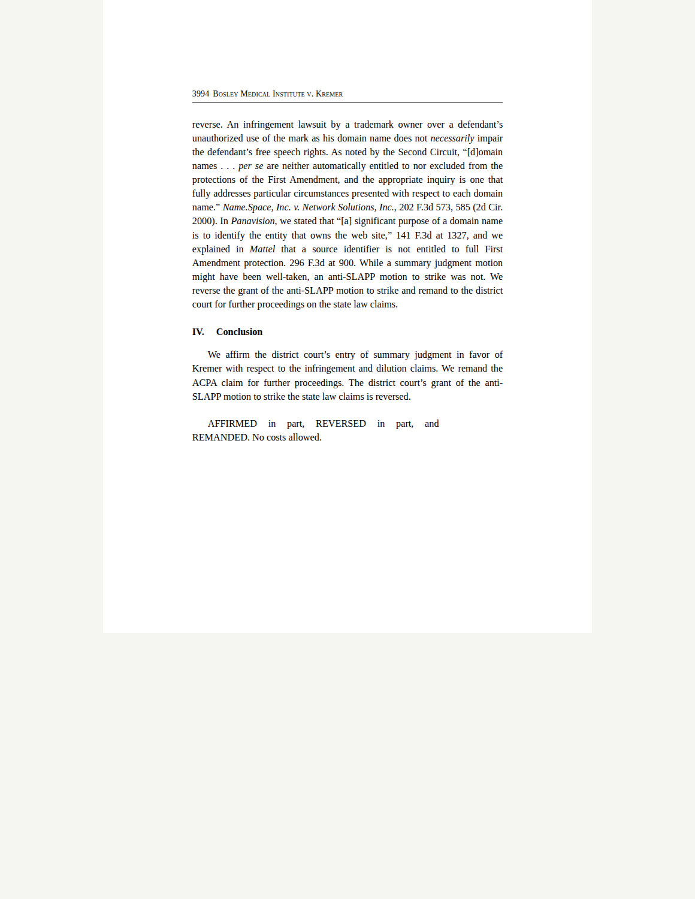3994 Bosley Medical Institute v. Kremer
reverse. An infringement lawsuit by a trademark owner over a defendant’s unauthorized use of the mark as his domain name does not necessarily impair the defendant’s free speech rights. As noted by the Second Circuit, “[d]omain names . . . per se are neither automatically entitled to nor excluded from the protections of the First Amendment, and the appropriate inquiry is one that fully addresses particular circumstances presented with respect to each domain name.” Name.Space, Inc. v. Network Solutions, Inc., 202 F.3d 573, 585 (2d Cir. 2000). In Panavision, we stated that “[a] significant purpose of a domain name is to identify the entity that owns the web site,” 141 F.3d at 1327, and we explained in Mattel that a source identifier is not entitled to full First Amendment protection. 296 F.3d at 900. While a summary judgment motion might have been well-taken, an anti-SLAPP motion to strike was not. We reverse the grant of the anti-SLAPP motion to strike and remand to the district court for further proceedings on the state law claims.
IV. Conclusion
We affirm the district court’s entry of summary judgment in favor of Kremer with respect to the infringement and dilution claims. We remand the ACPA claim for further proceedings. The district court’s grant of the anti-SLAPP motion to strike the state law claims is reversed.
AFFIRMED in part, REVERSED in part, and
REMANDED. No costs allowed.